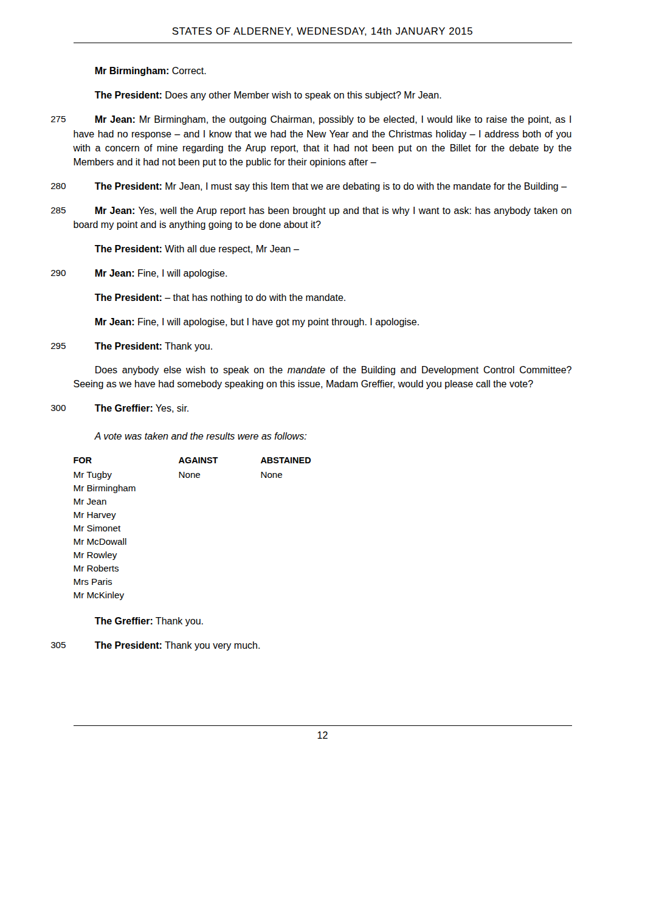STATES OF ALDERNEY, WEDNESDAY, 14th JANUARY 2015
Mr Birmingham: Correct.
The President: Does any other Member wish to speak on this subject? Mr Jean.
275
Mr Jean: Mr Birmingham, the outgoing Chairman, possibly to be elected, I would like to raise the point, as I have had no response – and I know that we had the New Year and the Christmas holiday – I address both of you with a concern of mine regarding the Arup report, that it had not been put on the Billet for the debate by the Members and it had not been put to the public for their opinions after –
280
The President: Mr Jean, I must say this Item that we are debating is to do with the mandate for the Building –
285
Mr Jean: Yes, well the Arup report has been brought up and that is why I want to ask: has anybody taken on board my point and is anything going to be done about it?
The President: With all due respect, Mr Jean –
290
Mr Jean: Fine, I will apologise.
The President: – that has nothing to do with the mandate.
Mr Jean: Fine, I will apologise, but I have got my point through. I apologise.
295
The President: Thank you.
Does anybody else wish to speak on the mandate of the Building and Development Control Committee? Seeing as we have had somebody speaking on this issue, Madam Greffier, would you please call the vote?
300
The Greffier: Yes, sir.
A vote was taken and the results were as follows:
| FOR | AGAINST | ABSTAINED |
| --- | --- | --- |
| Mr Tugby | None | None |
| Mr Birmingham | | |
| Mr Jean | | |
| Mr Harvey | | |
| Mr Simonet | | |
| Mr McDowall | | |
| Mr Rowley | | |
| Mr Roberts | | |
| Mrs Paris | | |
| Mr McKinley | | |
The Greffier: Thank you.
305
The President: Thank you very much.
12